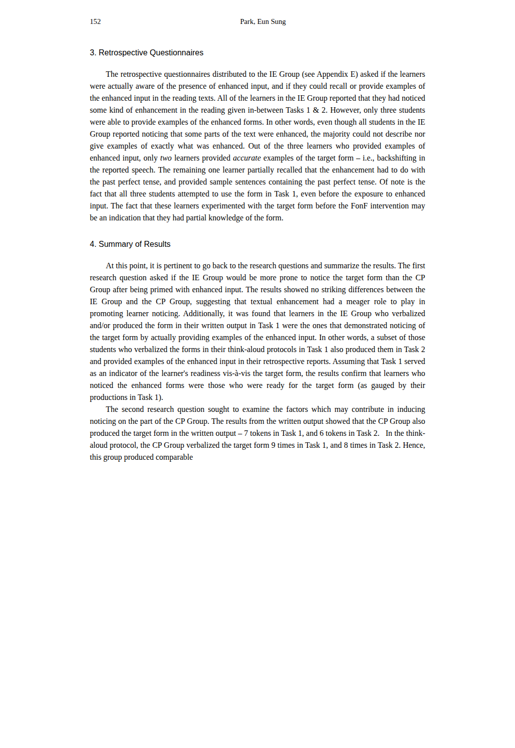152 Park, Eun Sung
3. Retrospective Questionnaires
The retrospective questionnaires distributed to the IE Group (see Appendix E) asked if the learners were actually aware of the presence of enhanced input, and if they could recall or provide examples of the enhanced input in the reading texts. All of the learners in the IE Group reported that they had noticed some kind of enhancement in the reading given in-between Tasks 1 & 2. However, only three students were able to provide examples of the enhanced forms. In other words, even though all students in the IE Group reported noticing that some parts of the text were enhanced, the majority could not describe nor give examples of exactly what was enhanced. Out of the three learners who provided examples of enhanced input, only two learners provided accurate examples of the target form – i.e., backshifting in the reported speech. The remaining one learner partially recalled that the enhancement had to do with the past perfect tense, and provided sample sentences containing the past perfect tense. Of note is the fact that all three students attempted to use the form in Task 1, even before the exposure to enhanced input. The fact that these learners experimented with the target form before the FonF intervention may be an indication that they had partial knowledge of the form.
4. Summary of Results
At this point, it is pertinent to go back to the research questions and summarize the results. The first research question asked if the IE Group would be more prone to notice the target form than the CP Group after being primed with enhanced input. The results showed no striking differences between the IE Group and the CP Group, suggesting that textual enhancement had a meager role to play in promoting learner noticing. Additionally, it was found that learners in the IE Group who verbalized and/or produced the form in their written output in Task 1 were the ones that demonstrated noticing of the target form by actually providing examples of the enhanced input. In other words, a subset of those students who verbalized the forms in their think-aloud protocols in Task 1 also produced them in Task 2 and provided examples of the enhanced input in their retrospective reports. Assuming that Task 1 served as an indicator of the learner's readiness vis-à-vis the target form, the results confirm that learners who noticed the enhanced forms were those who were ready for the target form (as gauged by their productions in Task 1).
The second research question sought to examine the factors which may contribute in inducing noticing on the part of the CP Group. The results from the written output showed that the CP Group also produced the target form in the written output – 7 tokens in Task 1, and 6 tokens in Task 2. In the think-aloud protocol, the CP Group verbalized the target form 9 times in Task 1, and 8 times in Task 2. Hence, this group produced comparable